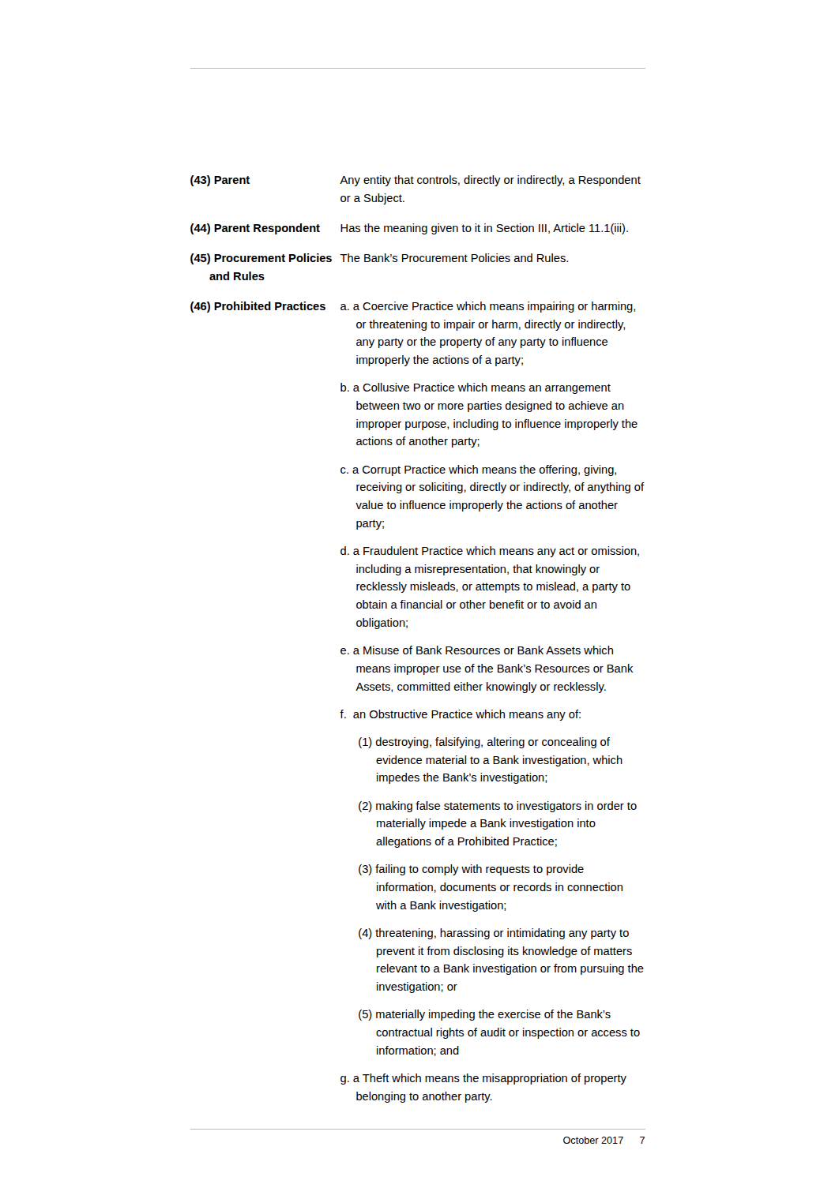| (43) Parent | Any entity that controls, directly or indirectly, a Respondent or a Subject. |
| (44) Parent Respondent | Has the meaning given to it in Section III, Article 11.1(iii). |
| (45) Procurement Policies and Rules | The Bank’s Procurement Policies and Rules. |
| (46) Prohibited Practices | a. a Coercive Practice which means impairing or harming, or threatening to impair or harm, directly or indirectly, any party or the property of any party to influence improperly the actions of a party; b. a Collusive Practice which means an arrangement between two or more parties designed to achieve an improper purpose, including to influence improperly the actions of another party; c. a Corrupt Practice which means the offering, giving, receiving or soliciting, directly or indirectly, of anything of value to influence improperly the actions of another party; d. a Fraudulent Practice which means any act or omission, including a misrepresentation, that knowingly or recklessly misleads, or attempts to mislead, a party to obtain a financial or other benefit or to avoid an obligation; e. a Misuse of Bank Resources or Bank Assets which means improper use of the Bank’s Resources or Bank Assets, committed either knowingly or recklessly. f. an Obstructive Practice which means any of: (1) destroying, falsifying, altering or concealing of evidence material to a Bank investigation, which impedes the Bank’s investigation; (2) making false statements to investigators in order to materially impede a Bank investigation into allegations of a Prohibited Practice; (3) failing to comply with requests to provide information, documents or records in connection with a Bank investigation; (4) threatening, harassing or intimidating any party to prevent it from disclosing its knowledge of matters relevant to a Bank investigation or from pursuing the investigation; or (5) materially impeding the exercise of the Bank’s contractual rights of audit or inspection or access to information; and g. a Theft which means the misappropriation of property belonging to another party. |
October 20177